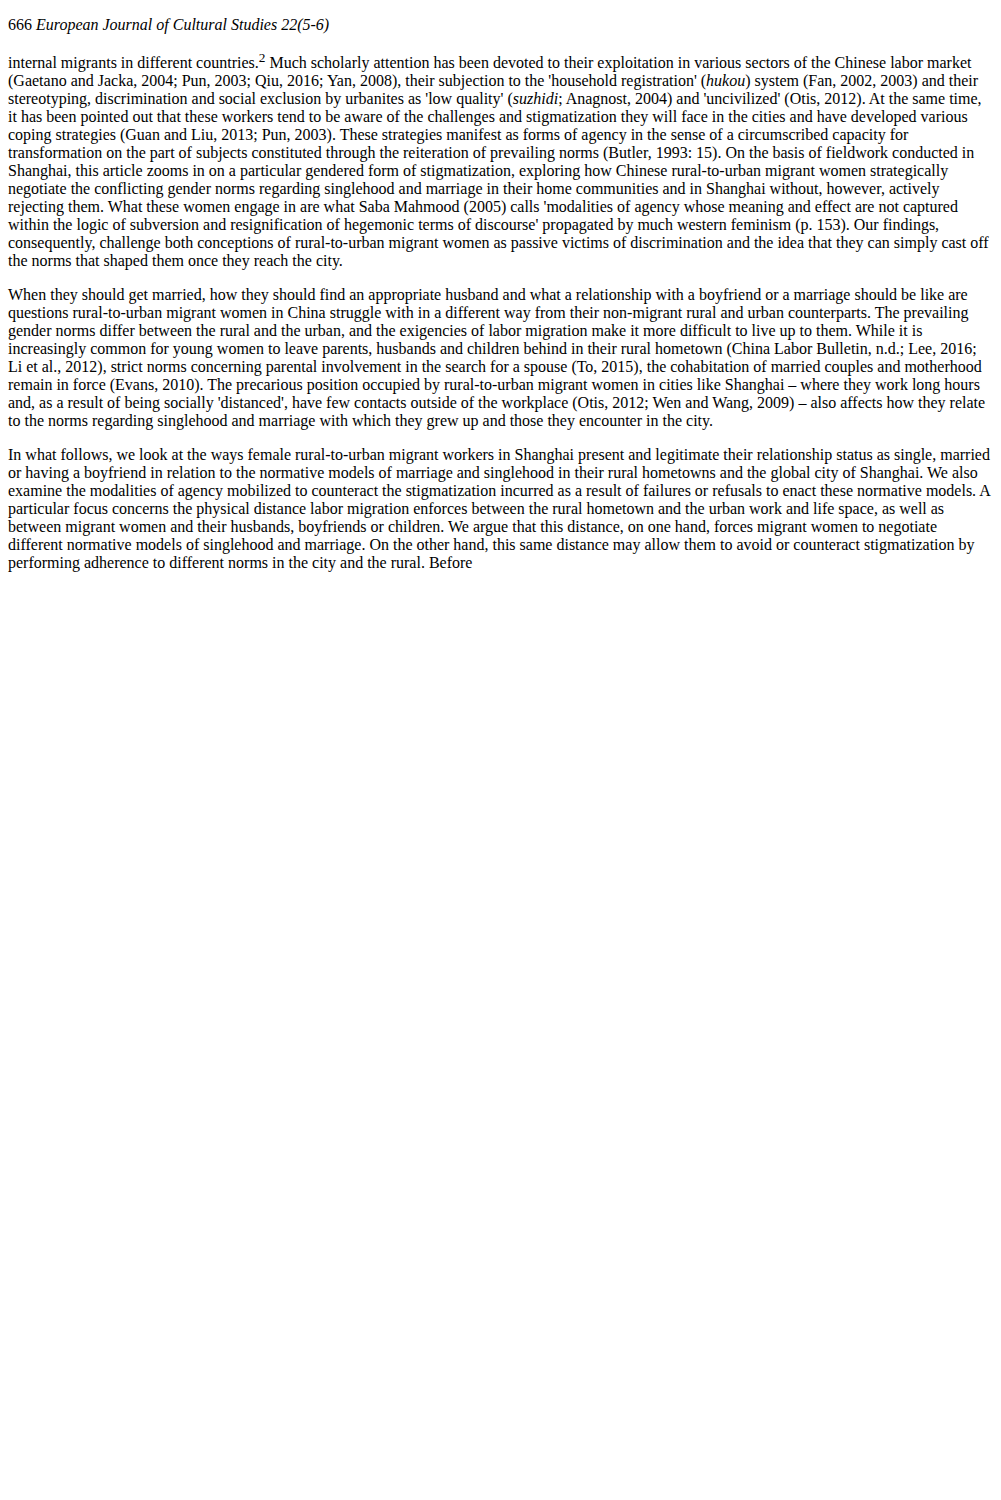666 European Journal of Cultural Studies 22(5-6)
internal migrants in different countries.2 Much scholarly attention has been devoted to their exploitation in various sectors of the Chinese labor market (Gaetano and Jacka, 2004; Pun, 2003; Qiu, 2016; Yan, 2008), their subjection to the 'household registration' (hukou) system (Fan, 2002, 2003) and their stereotyping, discrimination and social exclusion by urbanites as 'low quality' (suzhidi; Anagnost, 2004) and 'uncivilized' (Otis, 2012). At the same time, it has been pointed out that these workers tend to be aware of the challenges and stigmatization they will face in the cities and have developed various coping strategies (Guan and Liu, 2013; Pun, 2003). These strategies manifest as forms of agency in the sense of a circumscribed capacity for transformation on the part of subjects constituted through the reiteration of prevailing norms (Butler, 1993: 15). On the basis of fieldwork conducted in Shanghai, this article zooms in on a particular gendered form of stigmatization, exploring how Chinese rural-to-urban migrant women strategically negotiate the conflicting gender norms regarding singlehood and marriage in their home communities and in Shanghai without, however, actively rejecting them. What these women engage in are what Saba Mahmood (2005) calls 'modalities of agency whose meaning and effect are not captured within the logic of subversion and resignification of hegemonic terms of discourse' propagated by much western feminism (p. 153). Our findings, consequently, challenge both conceptions of rural-to-urban migrant women as passive victims of discrimination and the idea that they can simply cast off the norms that shaped them once they reach the city.
When they should get married, how they should find an appropriate husband and what a relationship with a boyfriend or a marriage should be like are questions rural-to-urban migrant women in China struggle with in a different way from their non-migrant rural and urban counterparts. The prevailing gender norms differ between the rural and the urban, and the exigencies of labor migration make it more difficult to live up to them. While it is increasingly common for young women to leave parents, husbands and children behind in their rural hometown (China Labor Bulletin, n.d.; Lee, 2016; Li et al., 2012), strict norms concerning parental involvement in the search for a spouse (To, 2015), the cohabitation of married couples and motherhood remain in force (Evans, 2010). The precarious position occupied by rural-to-urban migrant women in cities like Shanghai – where they work long hours and, as a result of being socially 'distanced', have few contacts outside of the workplace (Otis, 2012; Wen and Wang, 2009) – also affects how they relate to the norms regarding singlehood and marriage with which they grew up and those they encounter in the city.
In what follows, we look at the ways female rural-to-urban migrant workers in Shanghai present and legitimate their relationship status as single, married or having a boyfriend in relation to the normative models of marriage and singlehood in their rural hometowns and the global city of Shanghai. We also examine the modalities of agency mobilized to counteract the stigmatization incurred as a result of failures or refusals to enact these normative models. A particular focus concerns the physical distance labor migration enforces between the rural hometown and the urban work and life space, as well as between migrant women and their husbands, boyfriends or children. We argue that this distance, on one hand, forces migrant women to negotiate different normative models of singlehood and marriage. On the other hand, this same distance may allow them to avoid or counteract stigmatization by performing adherence to different norms in the city and the rural. Before